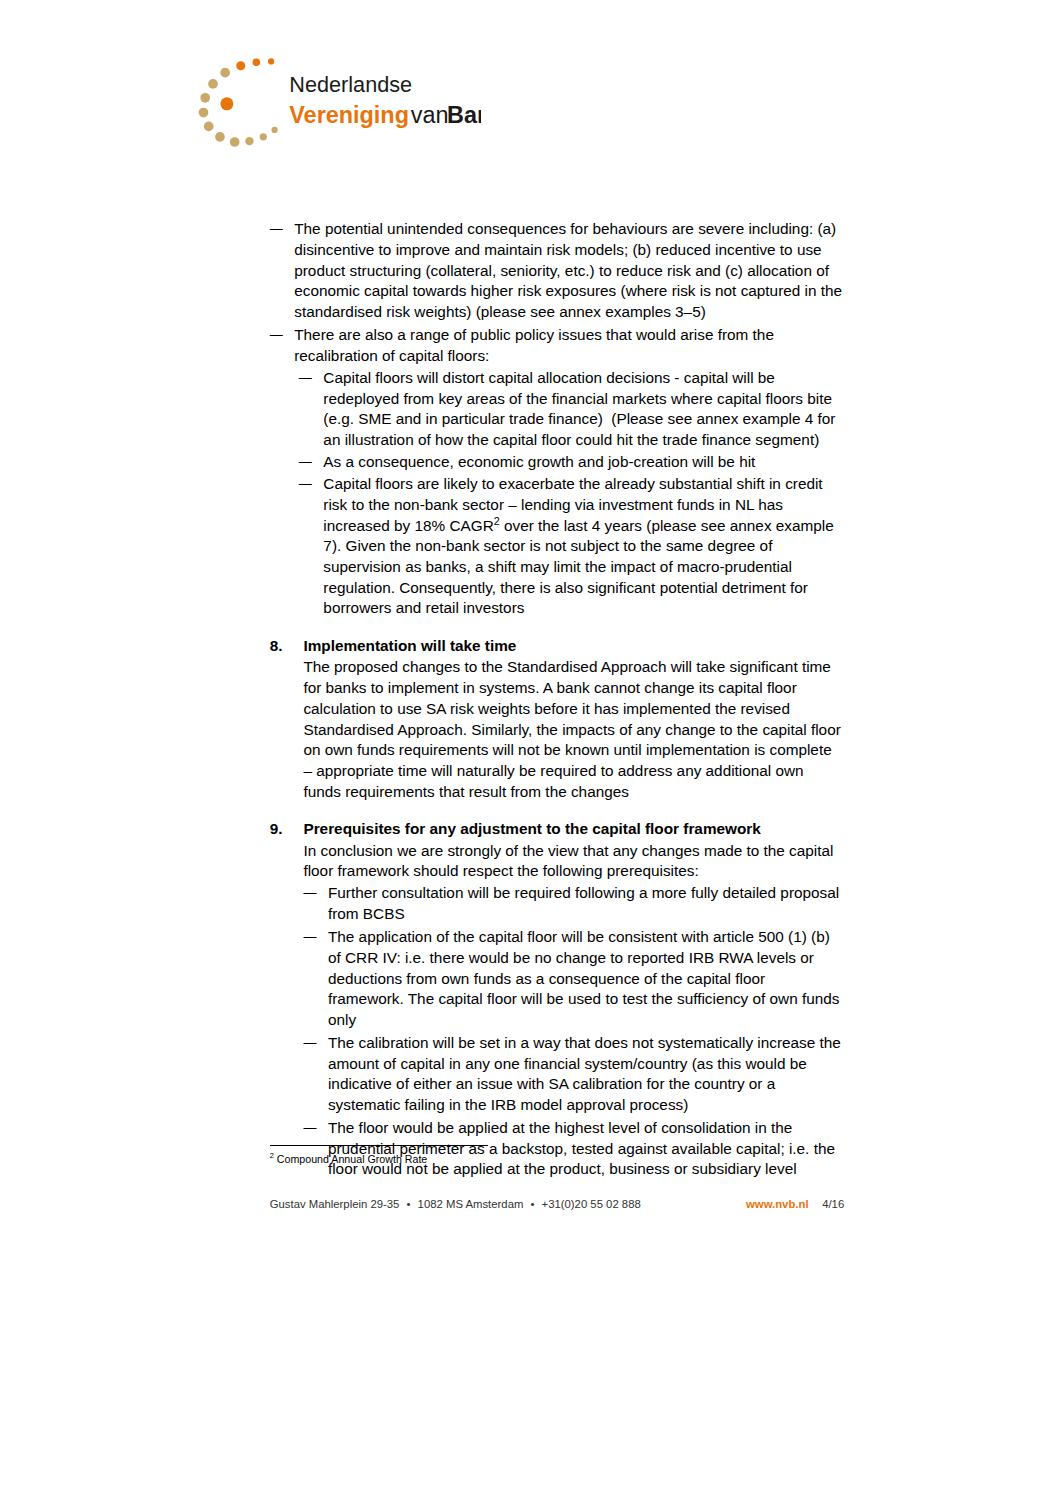Nederlandse Vereniging van Banken
The potential unintended consequences for behaviours are severe including: (a) disincentive to improve and maintain risk models; (b) reduced incentive to use product structuring (collateral, seniority, etc.) to reduce risk and (c) allocation of economic capital towards higher risk exposures (where risk is not captured in the standardised risk weights) (please see annex examples 3–5)
There are also a range of public policy issues that would arise from the recalibration of capital floors:
Capital floors will distort capital allocation decisions - capital will be redeployed from key areas of the financial markets where capital floors bite (e.g. SME and in particular trade finance) (Please see annex example 4 for an illustration of how the capital floor could hit the trade finance segment)
As a consequence, economic growth and job-creation will be hit
Capital floors are likely to exacerbate the already substantial shift in credit risk to the non-bank sector – lending via investment funds in NL has increased by 18% CAGR2 over the last 4 years (please see annex example 7). Given the non-bank sector is not subject to the same degree of supervision as banks, a shift may limit the impact of macro-prudential regulation. Consequently, there is also significant potential detriment for borrowers and retail investors
8.
Implementation will take time
The proposed changes to the Standardised Approach will take significant time for banks to implement in systems. A bank cannot change its capital floor calculation to use SA risk weights before it has implemented the revised Standardised Approach. Similarly, the impacts of any change to the capital floor on own funds requirements will not be known until implementation is complete – appropriate time will naturally be required to address any additional own funds requirements that result from the changes
9.
Prerequisites for any adjustment to the capital floor framework
In conclusion we are strongly of the view that any changes made to the capital floor framework should respect the following prerequisites:
Further consultation will be required following a more fully detailed proposal from BCBS
The application of the capital floor will be consistent with article 500 (1) (b) of CRR IV: i.e. there would be no change to reported IRB RWA levels or deductions from own funds as a consequence of the capital floor framework. The capital floor will be used to test the sufficiency of own funds only
The calibration will be set in a way that does not systematically increase the amount of capital in any one financial system/country (as this would be indicative of either an issue with SA calibration for the country or a systematic failing in the IRB model approval process)
The floor would be applied at the highest level of consolidation in the prudential perimeter as a backstop, tested against available capital; i.e. the floor would not be applied at the product, business or subsidiary level
2 Compound Annual Growth Rate
Gustav Mahlerplein 29-35 • 1082 MS Amsterdam • +31(0)20 55 02 888
www.nvb.nl 4/16